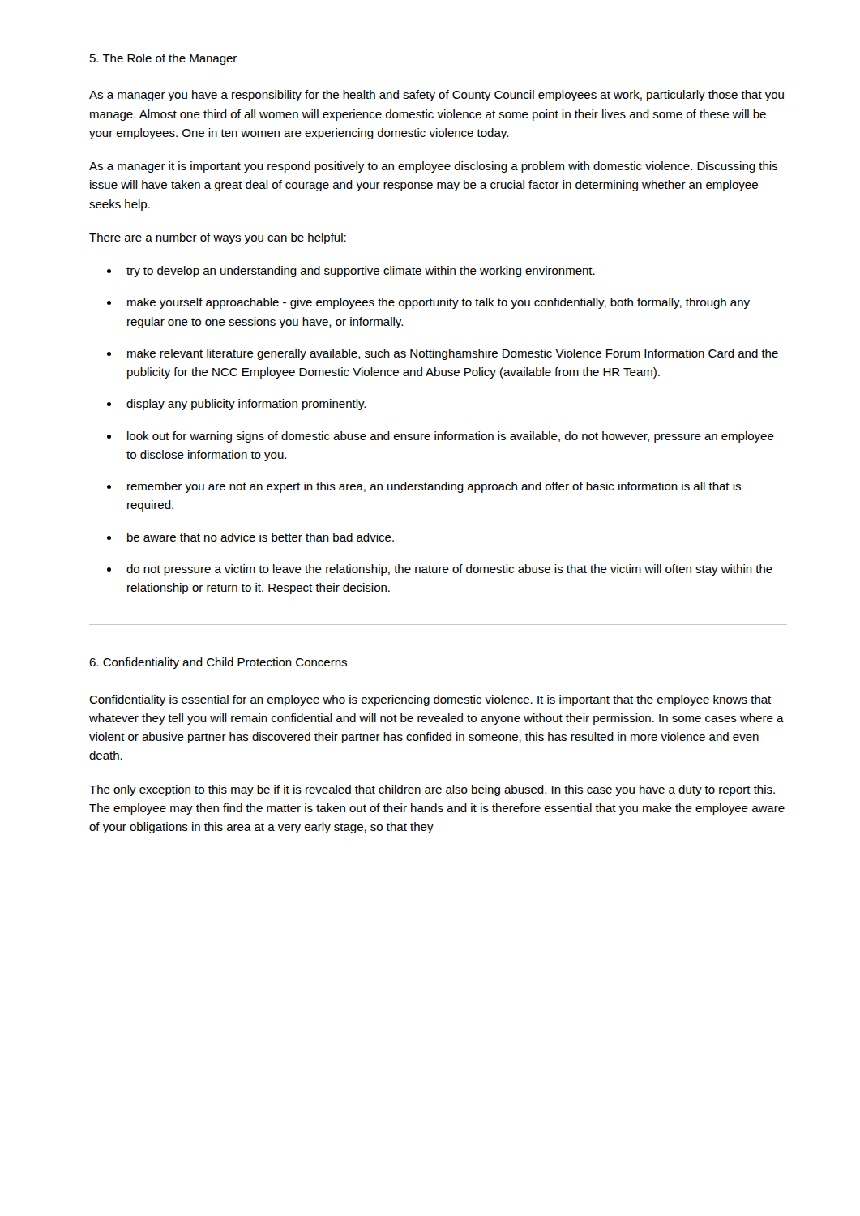5. The Role of the Manager
As a manager you have a responsibility for the health and safety of County Council employees at work, particularly those that you manage. Almost one third of all women will experience domestic violence at some point in their lives and some of these will be your employees. One in ten women are experiencing domestic violence today.
As a manager it is important you respond positively to an employee disclosing a problem with domestic violence. Discussing this issue will have taken a great deal of courage and your response may be a crucial factor in determining whether an employee seeks help.
There are a number of ways you can be helpful:
try to develop an understanding and supportive climate within the working environment.
make yourself approachable - give employees the opportunity to talk to you confidentially, both formally, through any regular one to one sessions you have, or informally.
make relevant literature generally available, such as Nottinghamshire Domestic Violence Forum Information Card and the publicity for the NCC Employee Domestic Violence and Abuse Policy (available from the HR Team).
display any publicity information prominently.
look out for warning signs of domestic abuse and ensure information is available, do not however, pressure an employee to disclose information to you.
remember you are not an expert in this area, an understanding approach and offer of basic information is all that is required.
be aware that no advice is better than bad advice.
do not pressure a victim to leave the relationship, the nature of domestic abuse is that the victim will often stay within the relationship or return to it. Respect their decision.
6. Confidentiality and Child Protection Concerns
Confidentiality is essential for an employee who is experiencing domestic violence. It is important that the employee knows that whatever they tell you will remain confidential and will not be revealed to anyone without their permission. In some cases where a violent or abusive partner has discovered their partner has confided in someone, this has resulted in more violence and even death.
The only exception to this may be if it is revealed that children are also being abused. In this case you have a duty to report this. The employee may then find the matter is taken out of their hands and it is therefore essential that you make the employee aware of your obligations in this area at a very early stage, so that they